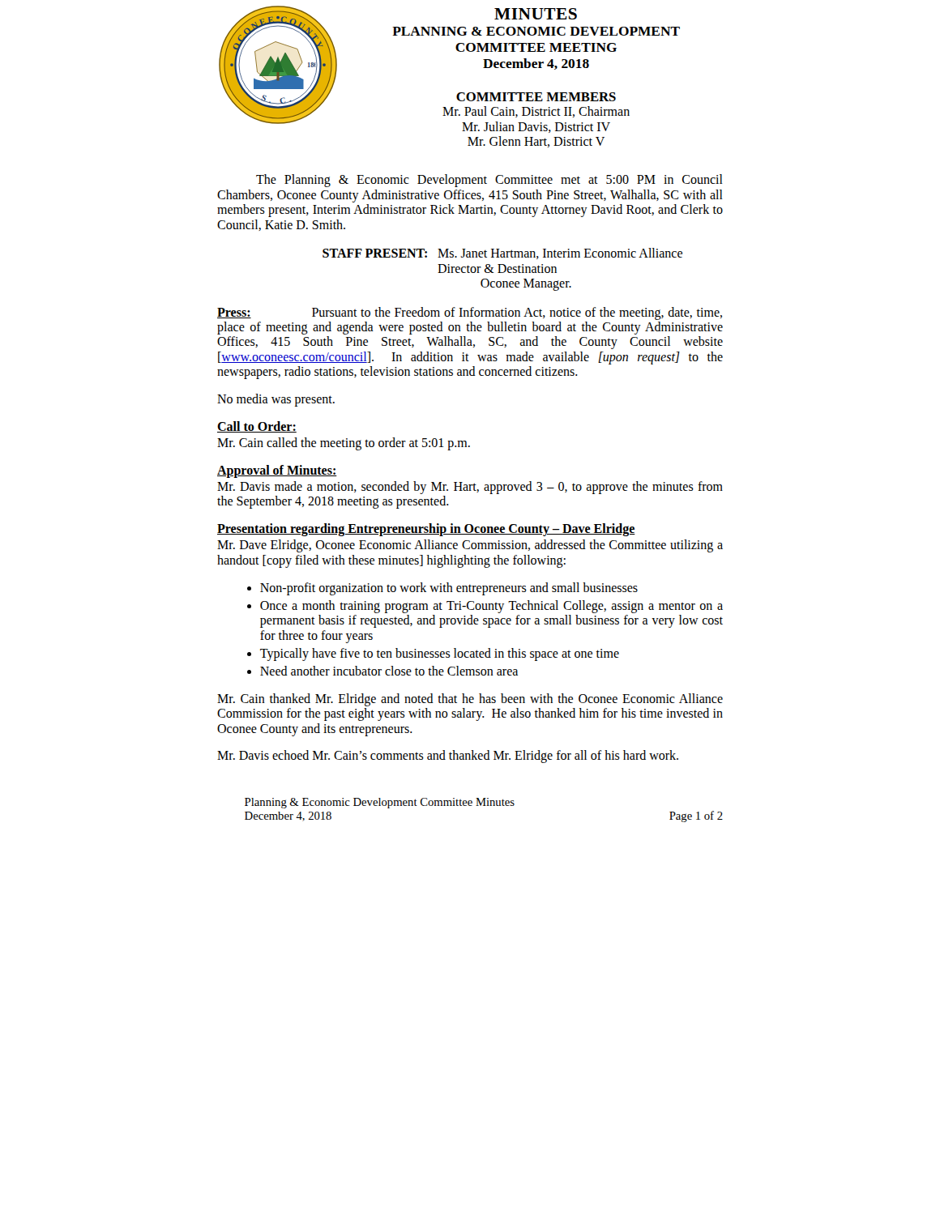1868 OCONEE COUNTY S. C.
MINUTES
PLANNING & ECONOMIC DEVELOPMENT
COMMITTEE MEETING
December 4, 2018
COMMITTEE MEMBERS
Mr. Paul Cain, District II, Chairman
Mr. Julian Davis, District IV
Mr. Glenn Hart, District V
The Planning & Economic Development Committee met at 5:00 PM in Council Chambers, Oconee County Administrative Offices, 415 South Pine Street, Walhalla, SC with all members present, Interim Administrator Rick Martin, County Attorney David Root, and Clerk to Council, Katie D. Smith.
STAFF PRESENT:
Ms. Janet Hartman, Interim Economic Alliance Director & Destination
Oconee Manager.
Press: Pursuant to the Freedom of Information Act, notice of the meeting, date, time, place of meeting and agenda were posted on the bulletin board at the County Administrative Offices, 415 South Pine Street, Walhalla, SC, and the County Council website [www.oconeesc.com/council]. In addition it was made available [upon request] to the newspapers, radio stations, television stations and concerned citizens.
No media was present.
Call to Order:
Mr. Cain called the meeting to order at 5:01 p.m.
Approval of Minutes:
Mr. Davis made a motion, seconded by Mr. Hart, approved 3 – 0, to approve the minutes from the September 4, 2018 meeting as presented.
Presentation regarding Entrepreneurship in Oconee County – Dave Elridge
Mr. Dave Elridge, Oconee Economic Alliance Commission, addressed the Committee utilizing a handout [copy filed with these minutes] highlighting the following:
Non-profit organization to work with entrepreneurs and small businesses
Once a month training program at Tri-County Technical College, assign a mentor on a permanent basis if requested, and provide space for a small business for a very low cost for three to four years
Typically have five to ten businesses located in this space at one time
Need another incubator close to the Clemson area
Mr. Cain thanked Mr. Elridge and noted that he has been with the Oconee Economic Alliance Commission for the past eight years with no salary. He also thanked him for his time invested in Oconee County and its entrepreneurs.
Mr. Davis echoed Mr. Cain’s comments and thanked Mr. Elridge for all of his hard work.
Planning & Economic Development Committee Minutes
December 4, 2018
Page 1 of 2